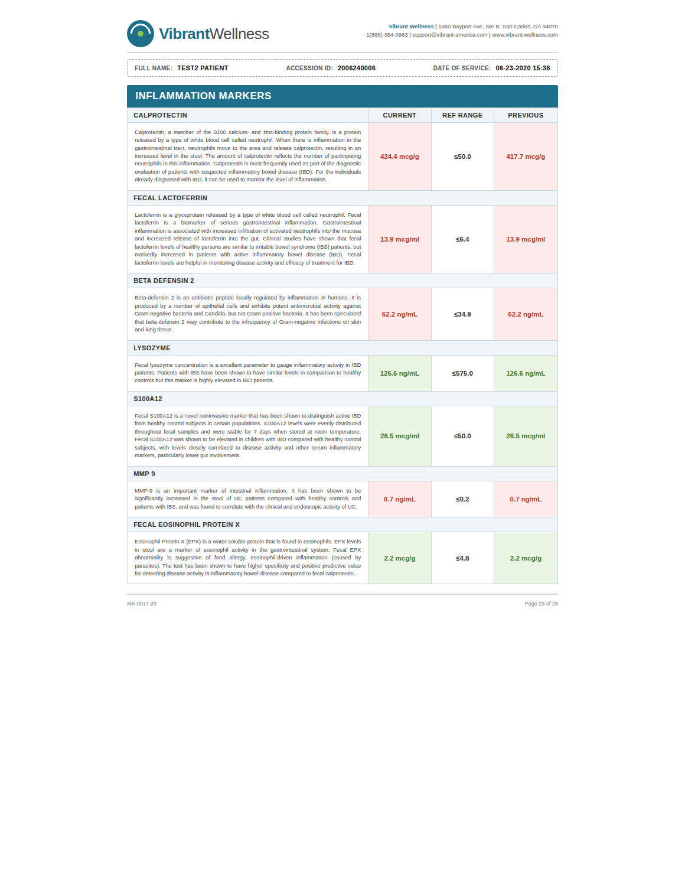VibrantWellness
Vibrant Wellness | 1360 Bayport Ave, Ste B. San Carlos, CA 94070
1(866) 364-0963 | support@vibrant-america.com | www.vibrant-wellness.com
FULL NAME: TEST2 PATIENT
ACCESSION ID: 2006240006
DATE OF SERVICE: 06-23-2020 15:38
INFLAMMATION MARKERS
| CALPROTECTIN | CURRENT | REF RANGE | PREVIOUS |
| --- | --- | --- | --- |
| Calprotectin, a member of the S100 calcium- and zinc-binding protein family, is a protein released by a type of white blood cell called neutrophil. When there is inflammation in the gastrointestinal tract, neutrophils move to the area and release calprotectin, resulting in an increased level in the stool. The amount of calprotectin reflects the number of participating neutrophils in this inflammation. Calprotectin is most frequently used as part of the diagnostic evaluation of patients with suspected inflammatory bowel disease (IBD). For the individuals already diagnosed with IBD, it can be used to monitor the level of inflammation. | 424.4 mcg/g | ≤50.0 | 417.7 mcg/g |
| FECAL LACTOFERRIN |
| Lactoferrin is a glycoprotein released by a type of white blood cell called neutrophil. Fecal lactoferrin is a biomarker of serious gastrointestinal inflammation. Gastrointestinal inflammation is associated with increased infiltration of activated neutrophils into the mucosa and increased release of lactoferrin into the gut. Clinical studies have shown that fecal lactoferrin levels of healthy persons are similar to irritable bowel syndrome (IBS) patients, but markedly increased in patients with active inflammatory bowel disease (IBD). Fecal lactoferrin levels are helpful in monitoring disease activity and efficacy of treatment for IBD. | 13.9 mcg/ml | ≤6.4 | 13.9 mcg/ml |
| BETA DEFENSIN 2 |
| Beta-defensin 2 is an antibiotic peptide locally regulated by inflammation in humans. It is produced by a number of epithelial cells and exhibits potent antimicrobial activity against Gram-negative bacteria and Candida, but not Gram-positive bacteria. It has been speculated that beta-defensin 2 may contribute to the infrequency of Gram-negative infections on skin and lung tissue. | 62.2 ng/mL | ≤34.9 | 62.2 ng/mL |
| LYSOZYME |
| Fecal lysozyme concentration is a excellent parameter to gauge inflammatory activity in IBD patients. Patients with IBS have been shown to have similar levels in comparison to healthy controls but this marker is highly elevated in IBD patients. | 126.6 ng/mL | ≤575.0 | 126.6 ng/mL |
| S100A12 |
| Fecal S100A12 is a novel noninvasive marker that has been shown to distinguish active IBD from healthy control subjects in certain populations. S100A12 levels were evenly distributed throughout fecal samples and were stable for 7 days when stored at room temperature. Fecal S100A12 was shown to be elevated in children with IBD compared with healthy control subjects, with levels closely correlated to disease activity and other serum inflammatory markers, particularly lower gut involvement. | 26.5 mcg/ml | ≤50.0 | 26.5 mcg/ml |
| MMP 9 |
| MMP-9 is an important marker of intestinal inflammation. It has been shown to be significantly increased in the stool of UC patients compared with healthy controls and patients with IBS, and was found to correlate with the clinical and endoscopic activity of UC. | 0.7 ng/mL | ≤0.2 | 0.7 ng/mL |
| FECAL EOSINOPHIL PROTEIN X |
| Eosinophil Protein X (EPX) is a water-soluble protein that is found in eosinophils. EPX levels in stool are a marker of eosinophil activity in the gastrointestinal system. Fecal EPX abnormality is suggestive of food allergy, eosinophil-driven inflammation (caused by parasites). The test has been shown to have higher specificity and positive predictive value for detecting disease activity in inflammatory bowel disease compared to fecal calprotectin. | 2.2 mcg/g | ≤4.8 | 2.2 mcg/g |
MK-0017-20
Page 23 of 28